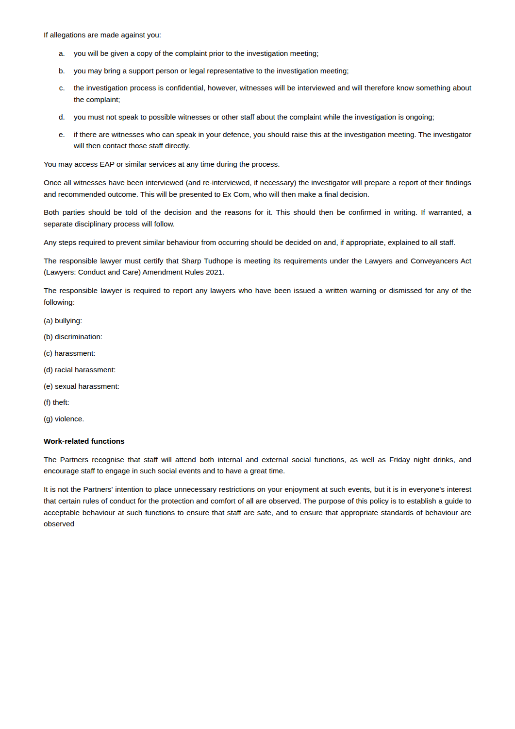If allegations are made against you:
you will be given a copy of the complaint prior to the investigation meeting;
you may bring a support person or legal representative to the investigation meeting;
the investigation process is confidential, however, witnesses will be interviewed and will therefore know something about the complaint;
you must not speak to possible witnesses or other staff about the complaint while the investigation is ongoing;
if there are witnesses who can speak in your defence, you should raise this at the investigation meeting. The investigator will then contact those staff directly.
You may access EAP or similar services at any time during the process.
Once all witnesses have been interviewed (and re-interviewed, if necessary) the investigator will prepare a report of their findings and recommended outcome. This will be presented to Ex Com, who will then make a final decision.
Both parties should be told of the decision and the reasons for it. This should then be confirmed in writing. If warranted, a separate disciplinary process will follow.
Any steps required to prevent similar behaviour from occurring should be decided on and, if appropriate, explained to all staff.
The responsible lawyer must certify that Sharp Tudhope is meeting its requirements under the Lawyers and Conveyancers Act (Lawyers: Conduct and Care) Amendment Rules 2021.
The responsible lawyer is required to report any lawyers who have been issued a written warning or dismissed for any of the following:
(a) bullying:
(b) discrimination:
(c) harassment:
(d) racial harassment:
(e) sexual harassment:
(f) theft:
(g) violence.
Work-related functions
The Partners recognise that staff will attend both internal and external social functions, as well as Friday night drinks, and encourage staff to engage in such social events and to have a great time.
It is not the Partners' intention to place unnecessary restrictions on your enjoyment at such events, but it is in everyone's interest that certain rules of conduct for the protection and comfort of all are observed. The purpose of this policy is to establish a guide to acceptable behaviour at such functions to ensure that staff are safe, and to ensure that appropriate standards of behaviour are observed